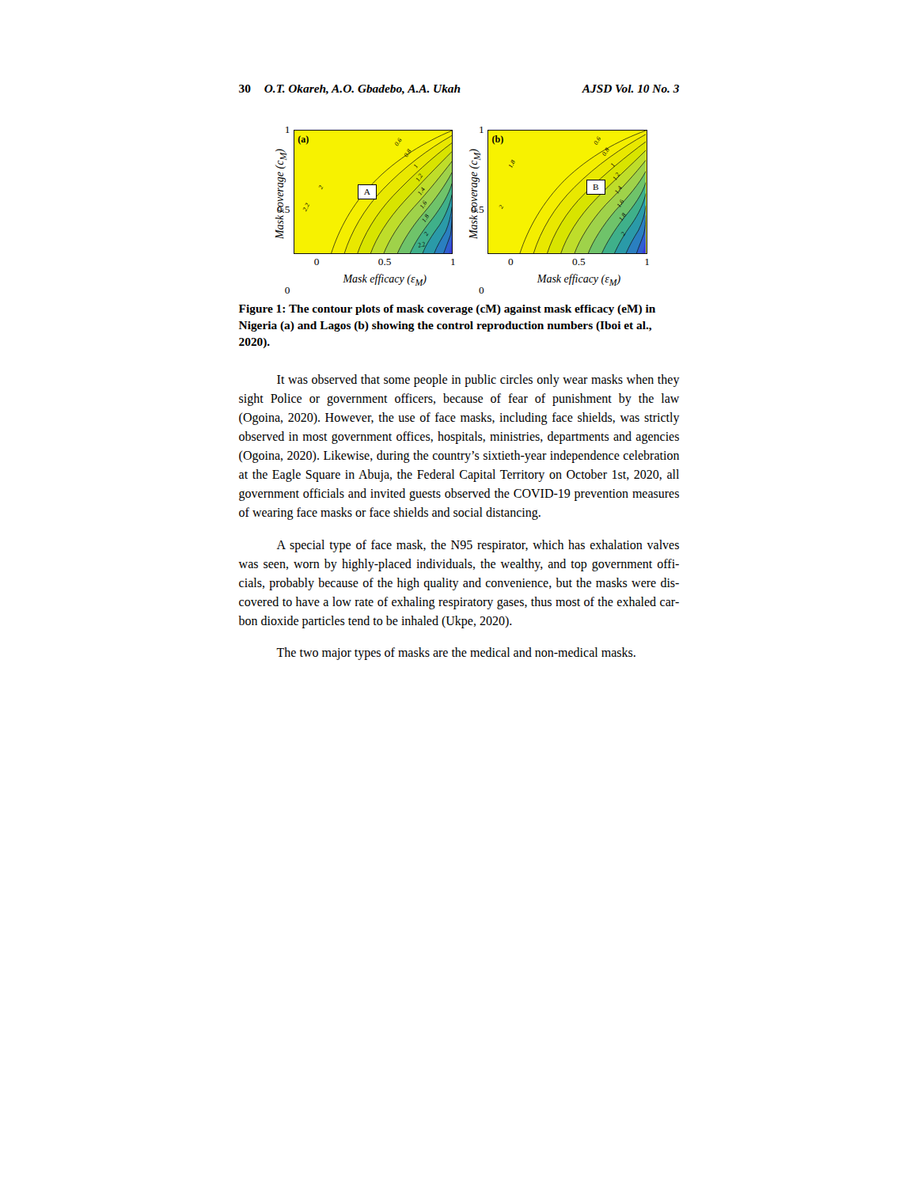30 O.T. Okareh, A.O. Gbadebo, A.A. Ukah AJSD Vol. 10 No. 3
Mask coverage (cM)
(a) A 0.6 0.8 1 1.2 1.4 1.6 1.8 2 2.2 2 2.2
1 0.5 0
0 0.5 1
Mask efficacy (εM)
Mask coverage (cM)
(b) B 0.6 0.8 1 1.2 1.4 1.6 1.8 2 1.8 2
1 0.5 0
0 0.5 1
Mask efficacy (εM)
Figure 1: The contour plots of mask coverage (cM) against mask efficacy (eM) in Nigeria (a) and Lagos (b) showing the control reproduction numbers (Iboi et al., 2020).
It was observed that some people in public circles only wear masks when they sight Police or government officers, because of fear of punishment by the law (Ogoina, 2020). However, the use of face masks, including face shields, was strictly observed in most government offices, hospitals, ministries, departments and agencies (Ogoina, 2020). Likewise, during the country’s sixtieth-year independence celebration at the Eagle Square in Abuja, the Federal Capital Territory on October 1st, 2020, all government officials and invited guests observed the COVID-19 prevention measures of wearing face masks or face shields and social distancing.
A special type of face mask, the N95 respirator, which has exhalation valves was seen, worn by highly-placed individuals, the wealthy, and top government officials, probably because of the high quality and convenience, but the masks were discovered to have a low rate of exhaling respiratory gases, thus most of the exhaled carbon dioxide particles tend to be inhaled (Ukpe, 2020).
The two major types of masks are the medical and non-medical masks.